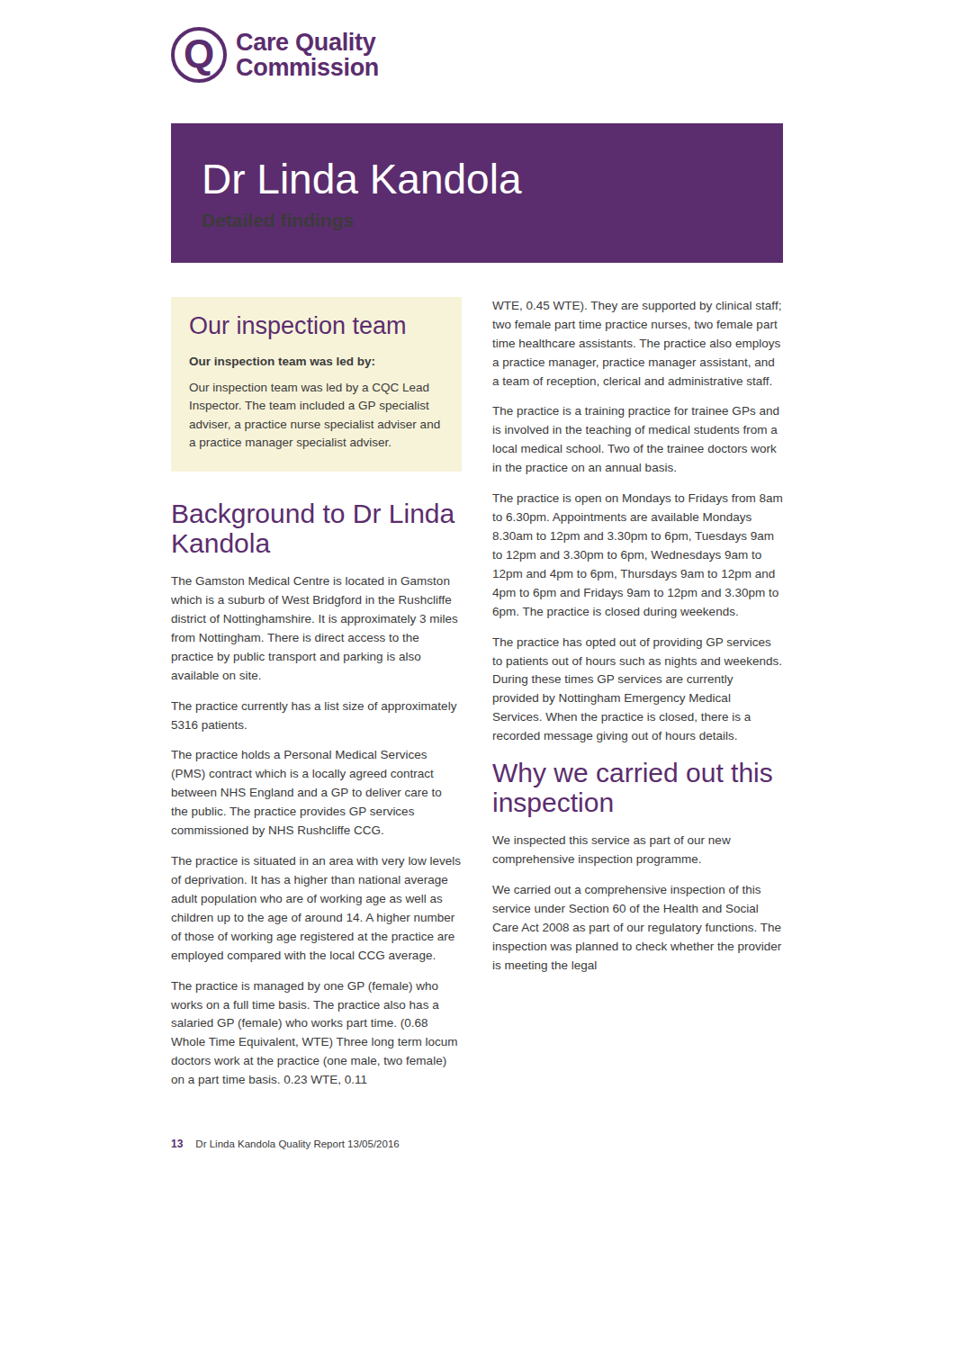Care Quality Commission
Dr Linda Kandola
Detailed findings
Our inspection team
Our inspection team was led by:
Our inspection team was led by a CQC Lead Inspector. The team included a GP specialist adviser, a practice nurse specialist adviser and a practice manager specialist adviser.
Background to Dr Linda Kandola
The Gamston Medical Centre is located in Gamston which is a suburb of West Bridgford in the Rushcliffe district of Nottinghamshire. It is approximately 3 miles from Nottingham. There is direct access to the practice by public transport and parking is also available on site.
The practice currently has a list size of approximately 5316 patients.
The practice holds a Personal Medical Services (PMS) contract which is a locally agreed contract between NHS England and a GP to deliver care to the public. The practice provides GP services commissioned by NHS Rushcliffe CCG.
The practice is situated in an area with very low levels of deprivation. It has a higher than national average adult population who are of working age as well as children up to the age of around 14. A higher number of those of working age registered at the practice are employed compared with the local CCG average.
The practice is managed by one GP (female) who works on a full time basis. The practice also has a salaried GP (female) who works part time. (0.68 Whole Time Equivalent, WTE) Three long term locum doctors work at the practice (one male, two female) on a part time basis. 0.23 WTE, 0.11
WTE, 0.45 WTE). They are supported by clinical staff; two female part time practice nurses, two female part time healthcare assistants. The practice also employs a practice manager, practice manager assistant, and a team of reception, clerical and administrative staff.
The practice is a training practice for trainee GPs and is involved in the teaching of medical students from a local medical school. Two of the trainee doctors work in the practice on an annual basis.
The practice is open on Mondays to Fridays from 8am to 6.30pm. Appointments are available Mondays 8.30am to 12pm and 3.30pm to 6pm, Tuesdays 9am to 12pm and 3.30pm to 6pm, Wednesdays 9am to 12pm and 4pm to 6pm, Thursdays 9am to 12pm and 4pm to 6pm and Fridays 9am to 12pm and 3.30pm to 6pm. The practice is closed during weekends.
The practice has opted out of providing GP services to patients out of hours such as nights and weekends. During these times GP services are currently provided by Nottingham Emergency Medical Services. When the practice is closed, there is a recorded message giving out of hours details.
Why we carried out this inspection
We inspected this service as part of our new comprehensive inspection programme.
We carried out a comprehensive inspection of this service under Section 60 of the Health and Social Care Act 2008 as part of our regulatory functions. The inspection was planned to check whether the provider is meeting the legal
13 Dr Linda Kandola Quality Report 13/05/2016